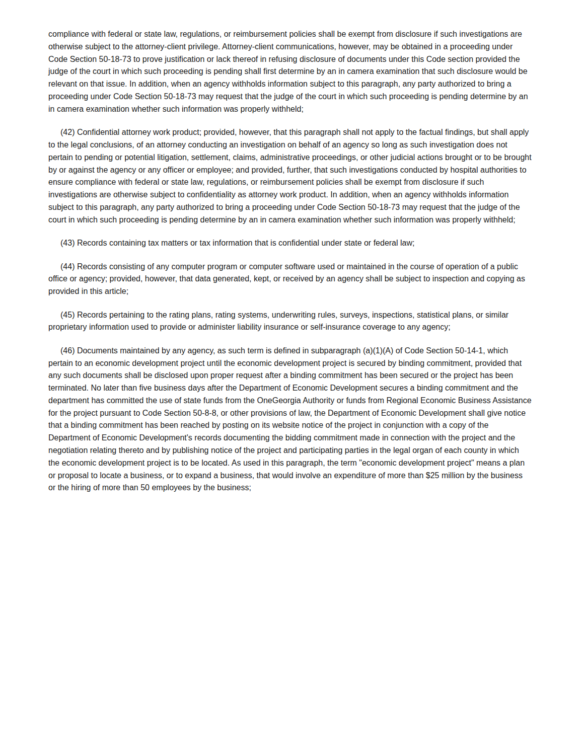compliance with federal or state law, regulations, or reimbursement policies shall be exempt from disclosure if such investigations are otherwise subject to the attorney-client privilege. Attorney-client communications, however, may be obtained in a proceeding under Code Section 50-18-73 to prove justification or lack thereof in refusing disclosure of documents under this Code section provided the judge of the court in which such proceeding is pending shall first determine by an in camera examination that such disclosure would be relevant on that issue. In addition, when an agency withholds information subject to this paragraph, any party authorized to bring a proceeding under Code Section 50-18-73 may request that the judge of the court in which such proceeding is pending determine by an in camera examination whether such information was properly withheld;
(42) Confidential attorney work product; provided, however, that this paragraph shall not apply to the factual findings, but shall apply to the legal conclusions, of an attorney conducting an investigation on behalf of an agency so long as such investigation does not pertain to pending or potential litigation, settlement, claims, administrative proceedings, or other judicial actions brought or to be brought by or against the agency or any officer or employee; and provided, further, that such investigations conducted by hospital authorities to ensure compliance with federal or state law, regulations, or reimbursement policies shall be exempt from disclosure if such investigations are otherwise subject to confidentiality as attorney work product. In addition, when an agency withholds information subject to this paragraph, any party authorized to bring a proceeding under Code Section 50-18-73 may request that the judge of the court in which such proceeding is pending determine by an in camera examination whether such information was properly withheld;
(43) Records containing tax matters or tax information that is confidential under state or federal law;
(44) Records consisting of any computer program or computer software used or maintained in the course of operation of a public office or agency; provided, however, that data generated, kept, or received by an agency shall be subject to inspection and copying as provided in this article;
(45) Records pertaining to the rating plans, rating systems, underwriting rules, surveys, inspections, statistical plans, or similar proprietary information used to provide or administer liability insurance or self-insurance coverage to any agency;
(46) Documents maintained by any agency, as such term is defined in subparagraph (a)(1)(A) of Code Section 50-14-1, which pertain to an economic development project until the economic development project is secured by binding commitment, provided that any such documents shall be disclosed upon proper request after a binding commitment has been secured or the project has been terminated. No later than five business days after the Department of Economic Development secures a binding commitment and the department has committed the use of state funds from the OneGeorgia Authority or funds from Regional Economic Business Assistance for the project pursuant to Code Section 50-8-8, or other provisions of law, the Department of Economic Development shall give notice that a binding commitment has been reached by posting on its website notice of the project in conjunction with a copy of the Department of Economic Development's records documenting the bidding commitment made in connection with the project and the negotiation relating thereto and by publishing notice of the project and participating parties in the legal organ of each county in which the economic development project is to be located. As used in this paragraph, the term "economic development project" means a plan or proposal to locate a business, or to expand a business, that would involve an expenditure of more than $25 million by the business or the hiring of more than 50 employees by the business;